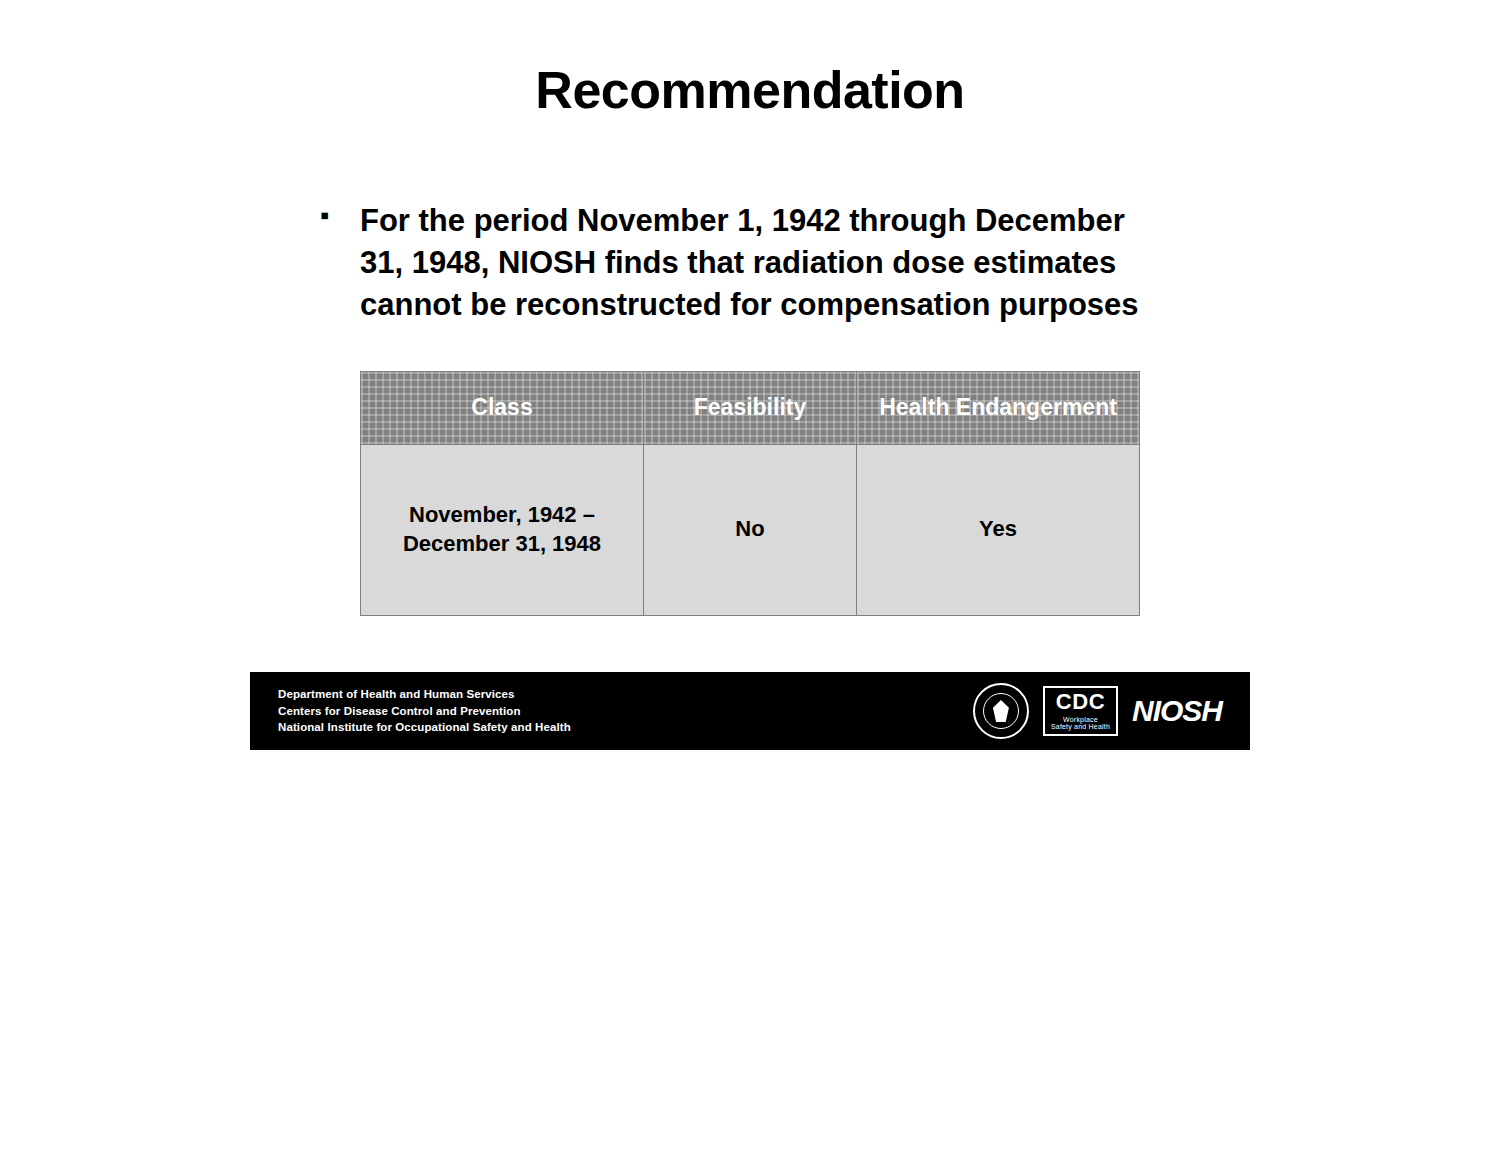Recommendation
For the period November 1, 1942 through December 31, 1948, NIOSH finds that radiation dose estimates cannot be reconstructed for compensation purposes
| Class | Feasibility | Health Endangerment |
| --- | --- | --- |
| November, 1942 – December 31, 1948 | No | Yes |
Department of Health and Human Services
Centers for Disease Control and Prevention
National Institute for Occupational Safety and Health
CDC Workplace
Safety and Health
NIOSH